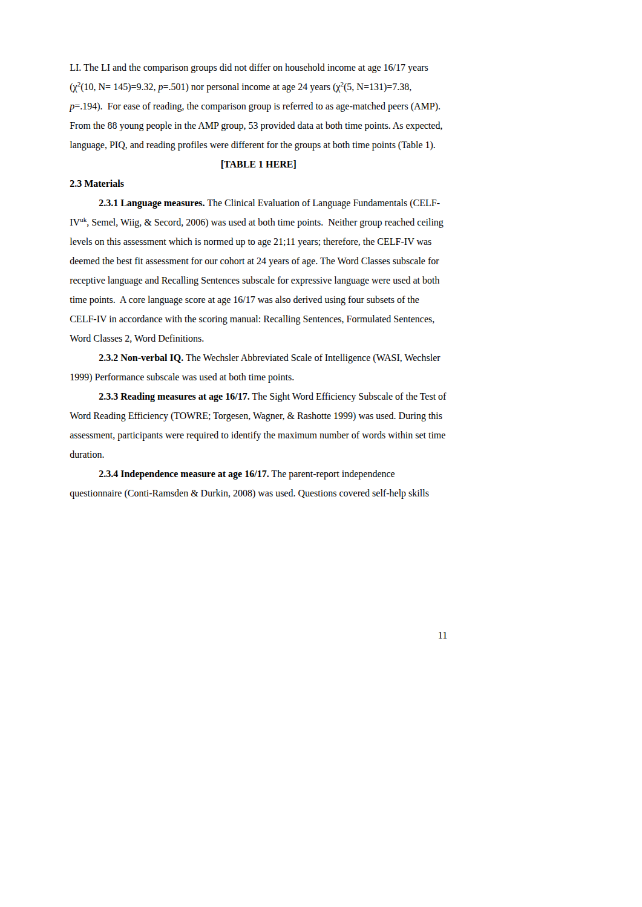LI. The LI and the comparison groups did not differ on household income at age 16/17 years (χ2(10, N= 145)=9.32, p=.501) nor personal income at age 24 years (χ2(5, N=131)=7.38, p=.194). For ease of reading, the comparison group is referred to as age-matched peers (AMP). From the 88 young people in the AMP group, 53 provided data at both time points. As expected, language, PIQ, and reading profiles were different for the groups at both time points (Table 1).
[TABLE 1 HERE]
2.3 Materials
2.3.1 Language measures. The Clinical Evaluation of Language Fundamentals (CELF-IVuk, Semel, Wiig, & Secord, 2006) was used at both time points. Neither group reached ceiling levels on this assessment which is normed up to age 21;11 years; therefore, the CELF-IV was deemed the best fit assessment for our cohort at 24 years of age. The Word Classes subscale for receptive language and Recalling Sentences subscale for expressive language were used at both time points. A core language score at age 16/17 was also derived using four subsets of the CELF-IV in accordance with the scoring manual: Recalling Sentences, Formulated Sentences, Word Classes 2, Word Definitions.
2.3.2 Non-verbal IQ. The Wechsler Abbreviated Scale of Intelligence (WASI, Wechsler 1999) Performance subscale was used at both time points.
2.3.3 Reading measures at age 16/17. The Sight Word Efficiency Subscale of the Test of Word Reading Efficiency (TOWRE; Torgesen, Wagner, & Rashotte 1999) was used. During this assessment, participants were required to identify the maximum number of words within set time duration.
2.3.4 Independence measure at age 16/17. The parent-report independence questionnaire (Conti-Ramsden & Durkin, 2008) was used. Questions covered self-help skills
11